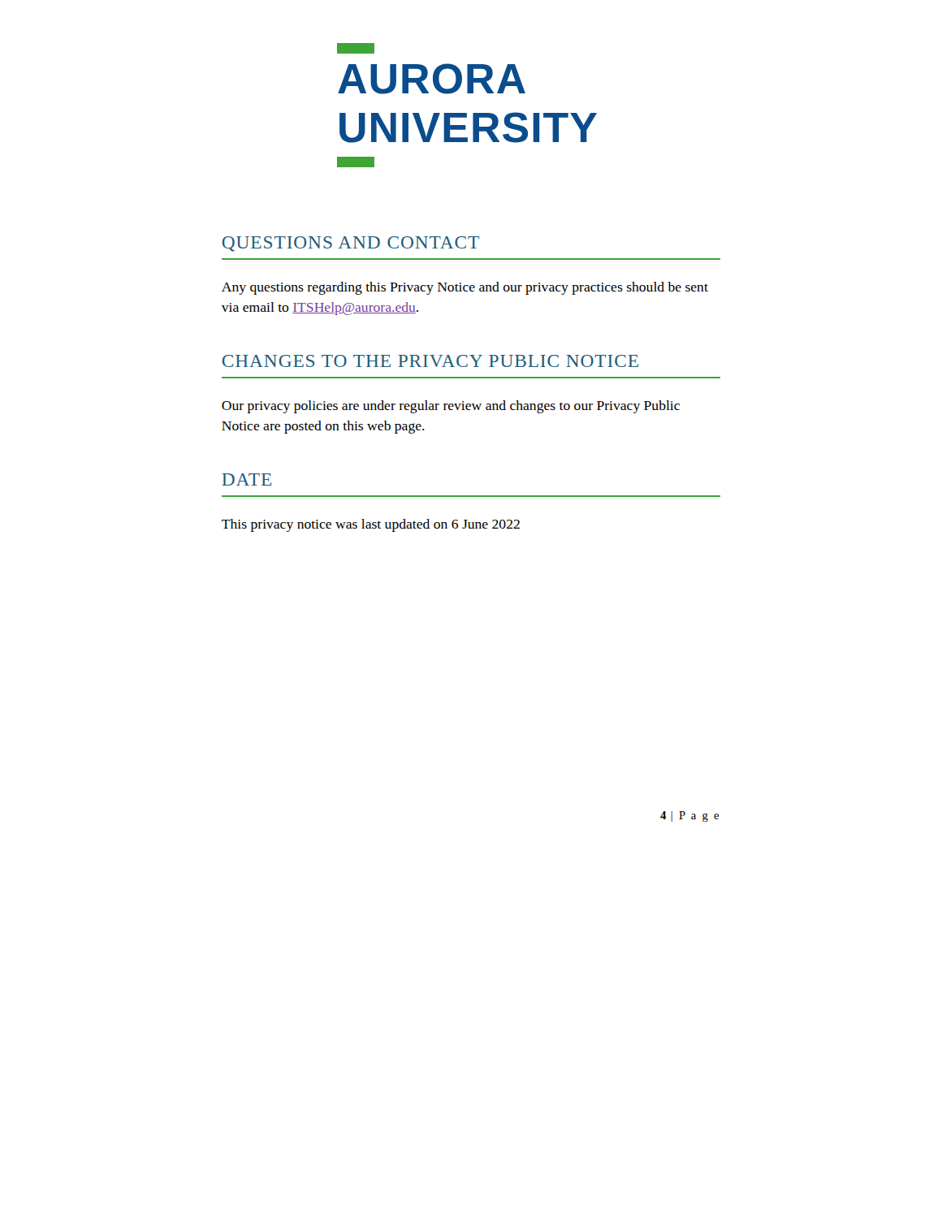AURORA UNIVERSITY
Questions and Contact
Any questions regarding this Privacy Notice and our privacy practices should be sent via email to ITSHelp@aurora.edu.
Changes to the Privacy Public Notice
Our privacy policies are under regular review and changes to our Privacy Public Notice are posted on this web page.
Date
This privacy notice was last updated on 6 June 2022
4 | P a g e